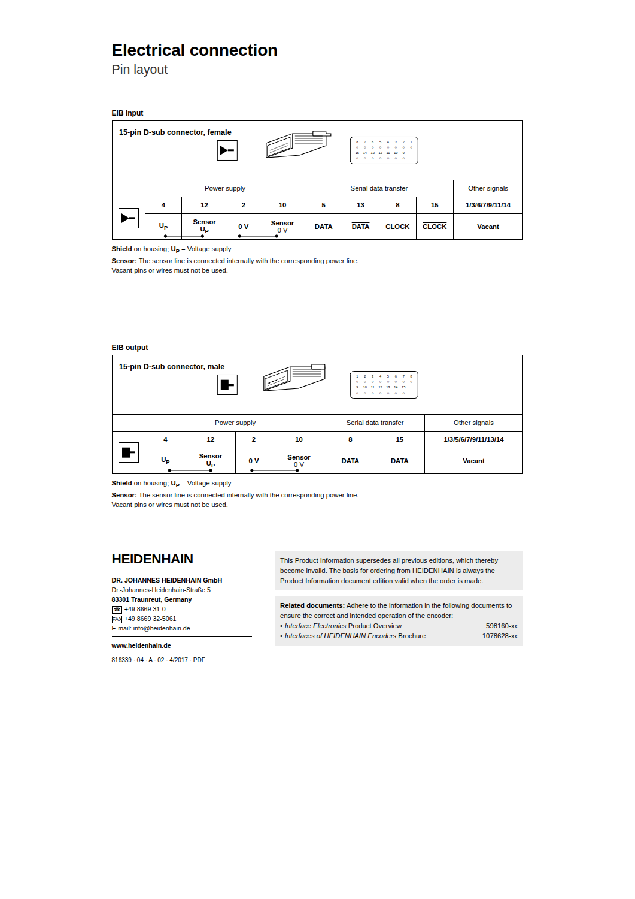Electrical connection
Pin layout
EIB input
15-pin D-sub connector, female
87654321
○○○○○○○○
1514131211109
○○○○○○○
| | Power supply | Serial data transfer | Other signals |
| | 4 | 12 | 2 | 10 | 5 | 13 | 8 | 15 | 1/3/6/7/9/11/14 |
| U P | Sensor U P | 0 V | Sensor 0 V | DATA | DATA | CLOCK | CLOCK | Vacant |
Shield on housing; UP = Voltage supply
Sensor: The sensor line is connected internally with the corresponding power line.
Vacant pins or wires must not be used.
EIB output
15-pin D-sub connector, male
12345678
○○○○○○○○
9101112131415
○○○○○○○
| | Power supply | Serial data transfer | Other signals |
| | 4 | 12 | 2 | 10 | 8 | 15 | 1/3/5/6/7/9/11/13/14 |
| U P | Sensor U P | 0 V | Sensor 0 V | DATA | DATA | Vacant |
Shield on housing; UP = Voltage supply
Sensor: The sensor line is connected internally with the corresponding power line.
Vacant pins or wires must not be used.
HEIDENHAIN
DR. JOHANNES HEIDENHAIN GmbH
Dr.-Johannes-Heidenhain-Straße 5
83301 Traunreut, Germany
☎+49 8669 31-0
FAX+49 8669 32-5061
E-mail: info@heidenhain.de
www.heidenhain.de
This Product Information supersedes all previous editions, which thereby become invalid. The basis for ordering from HEIDENHAIN is always the Product Information document edition valid when the order is made.
Related documents: Adhere to the information in the following documents to ensure the correct and intended operation of the encoder:
•Interface Electronics Product Overview 598160-xx
•Interfaces of HEIDENHAIN Encoders Brochure 1078628-xx
816339 · 04 · A · 02 · 4/2017 · PDF